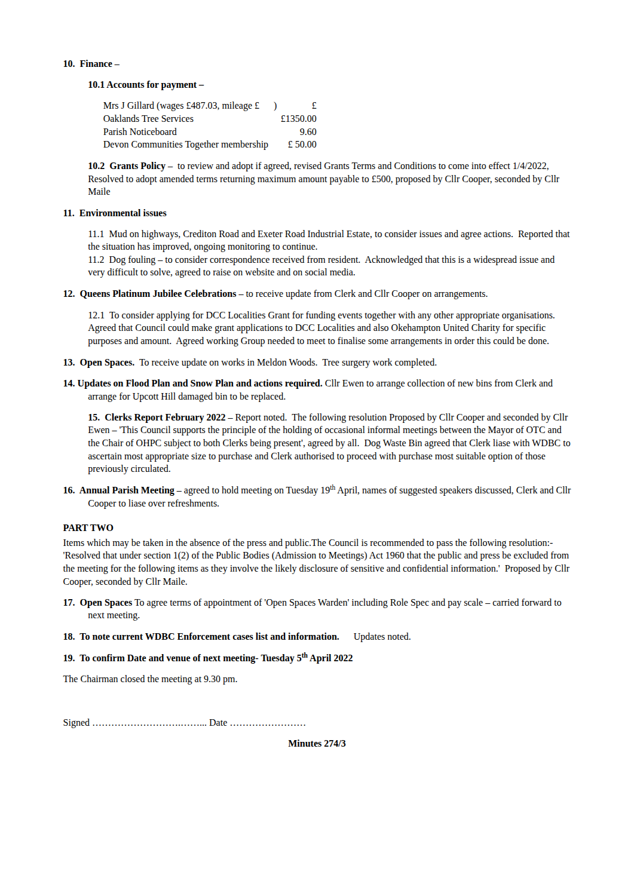10. Finance –
10.1 Accounts for payment –
| Mrs J Gillard (wages £487.03, mileage £ ) | £ |
| Oaklands Tree Services | £1350.00 |
| Parish Noticeboard | 9.60 |
| Devon Communities Together membership | £ 50.00 |
10.2 Grants Policy – to review and adopt if agreed, revised Grants Terms and Conditions to come into effect 1/4/2022, Resolved to adopt amended terms returning maximum amount payable to £500, proposed by Cllr Cooper, seconded by Cllr Maile
11. Environmental issues
11.1 Mud on highways, Crediton Road and Exeter Road Industrial Estate, to consider issues and agree actions. Reported that the situation has improved, ongoing monitoring to continue.
11.2 Dog fouling – to consider correspondence received from resident. Acknowledged that this is a widespread issue and very difficult to solve, agreed to raise on website and on social media.
12. Queens Platinum Jubilee Celebrations – to receive update from Clerk and Cllr Cooper on arrangements.
12.1 To consider applying for DCC Localities Grant for funding events together with any other appropriate organisations. Agreed that Council could make grant applications to DCC Localities and also Okehampton United Charity for specific purposes and amount. Agreed working Group needed to meet to finalise some arrangements in order this could be done.
13. Open Spaces. To receive update on works in Meldon Woods. Tree surgery work completed.
14. Updates on Flood Plan and Snow Plan and actions required. Cllr Ewen to arrange collection of new bins from Clerk and arrange for Upcott Hill damaged bin to be replaced.
15. Clerks Report February 2022 – Report noted. The following resolution Proposed by Cllr Cooper and seconded by Cllr Ewen – 'This Council supports the principle of the holding of occasional informal meetings between the Mayor of OTC and the Chair of OHPC subject to both Clerks being present', agreed by all. Dog Waste Bin agreed that Clerk liase with WDBC to ascertain most appropriate size to purchase and Clerk authorised to proceed with purchase most suitable option of those previously circulated.
16. Annual Parish Meeting – agreed to hold meeting on Tuesday 19th April, names of suggested speakers discussed, Clerk and Cllr Cooper to liase over refreshments.
PART TWO
Items which may be taken in the absence of the press and public.The Council is recommended to pass the following resolution:- 'Resolved that under section 1(2) of the Public Bodies (Admission to Meetings) Act 1960 that the public and press be excluded from the meeting for the following items as they involve the likely disclosure of sensitive and confidential information.' Proposed by Cllr Cooper, seconded by Cllr Maile.
17. Open Spaces To agree terms of appointment of 'Open Spaces Warden' including Role Spec and pay scale – carried forward to next meeting.
18. To note current WDBC Enforcement cases list and information. Updates noted.
19. To confirm Date and venue of next meeting- Tuesday 5th April 2022
The Chairman closed the meeting at 9.30 pm.
Signed ……………………….……... Date ……………………
Minutes 274/3